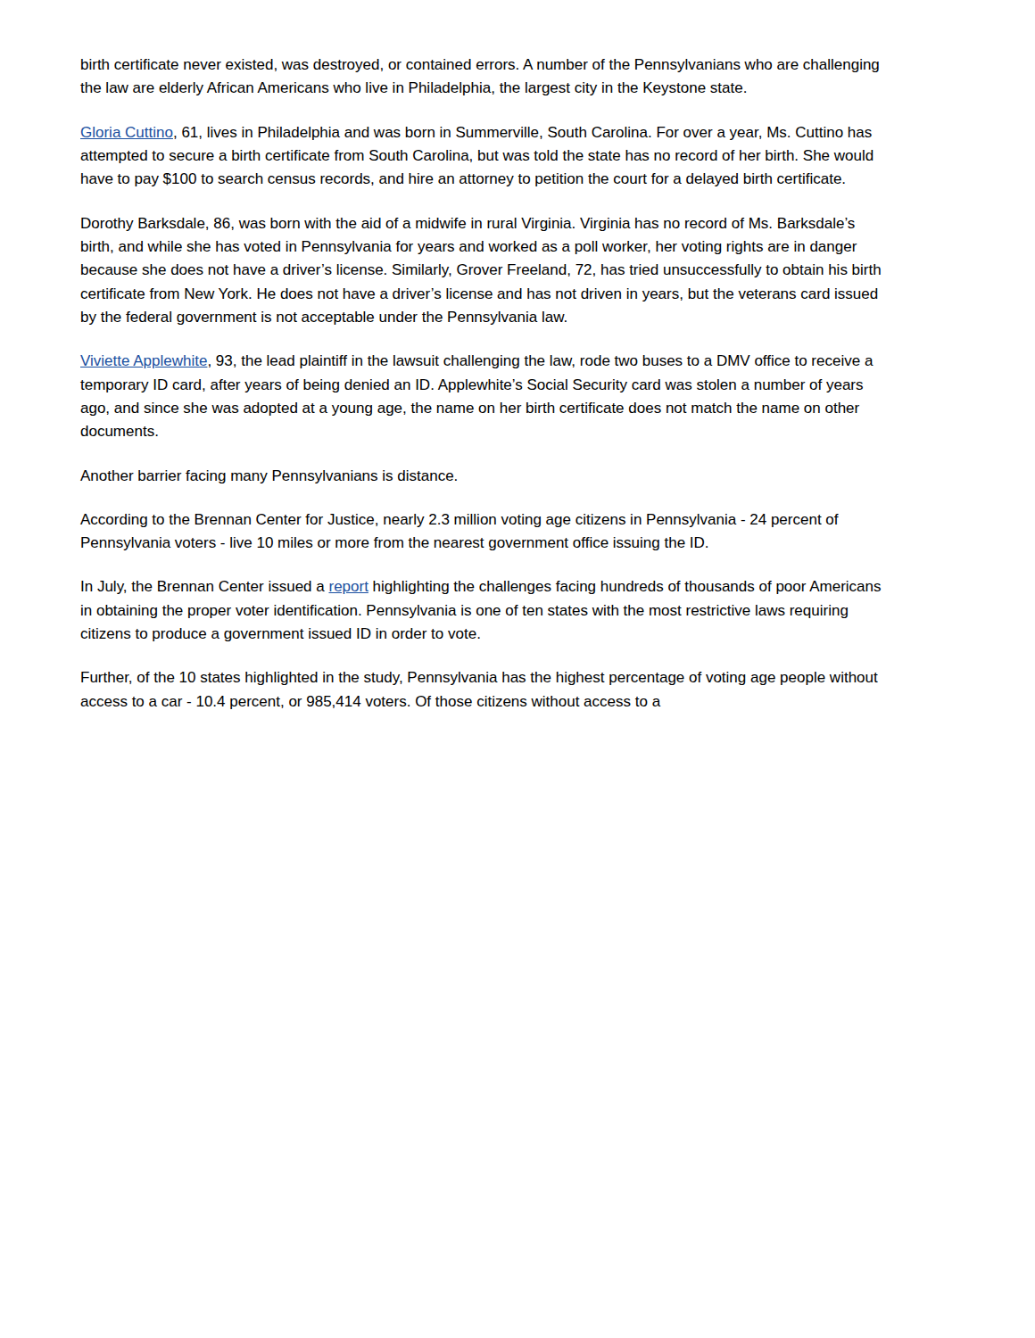birth certificate never existed, was destroyed, or contained errors. A number of the Pennsylvanians who are challenging the law are elderly African Americans who live in Philadelphia, the largest city in the Keystone state.
Gloria Cuttino, 61, lives in Philadelphia and was born in Summerville, South Carolina. For over a year, Ms. Cuttino has attempted to secure a birth certificate from South Carolina, but was told the state has no record of her birth. She would have to pay $100 to search census records, and hire an attorney to petition the court for a delayed birth certificate.
Dorothy Barksdale, 86, was born with the aid of a midwife in rural Virginia. Virginia has no record of Ms. Barksdale’s birth, and while she has voted in Pennsylvania for years and worked as a poll worker, her voting rights are in danger because she does not have a driver’s license. Similarly, Grover Freeland, 72, has tried unsuccessfully to obtain his birth certificate from New York. He does not have a driver’s license and has not driven in years, but the veterans card issued by the federal government is not acceptable under the Pennsylvania law.
Viviette Applewhite, 93, the lead plaintiff in the lawsuit challenging the law, rode two buses to a DMV office to receive a temporary ID card, after years of being denied an ID. Applewhite’s Social Security card was stolen a number of years ago, and since she was adopted at a young age, the name on her birth certificate does not match the name on other documents.
Another barrier facing many Pennsylvanians is distance.
According to the Brennan Center for Justice, nearly 2.3 million voting age citizens in Pennsylvania - 24 percent of Pennsylvania voters - live 10 miles or more from the nearest government office issuing the ID.
In July, the Brennan Center issued a report highlighting the challenges facing hundreds of thousands of poor Americans in obtaining the proper voter identification. Pennsylvania is one of ten states with the most restrictive laws requiring citizens to produce a government issued ID in order to vote.
Further, of the 10 states highlighted in the study, Pennsylvania has the highest percentage of voting age people without access to a car - 10.4 percent, or 985,414 voters. Of those citizens without access to a